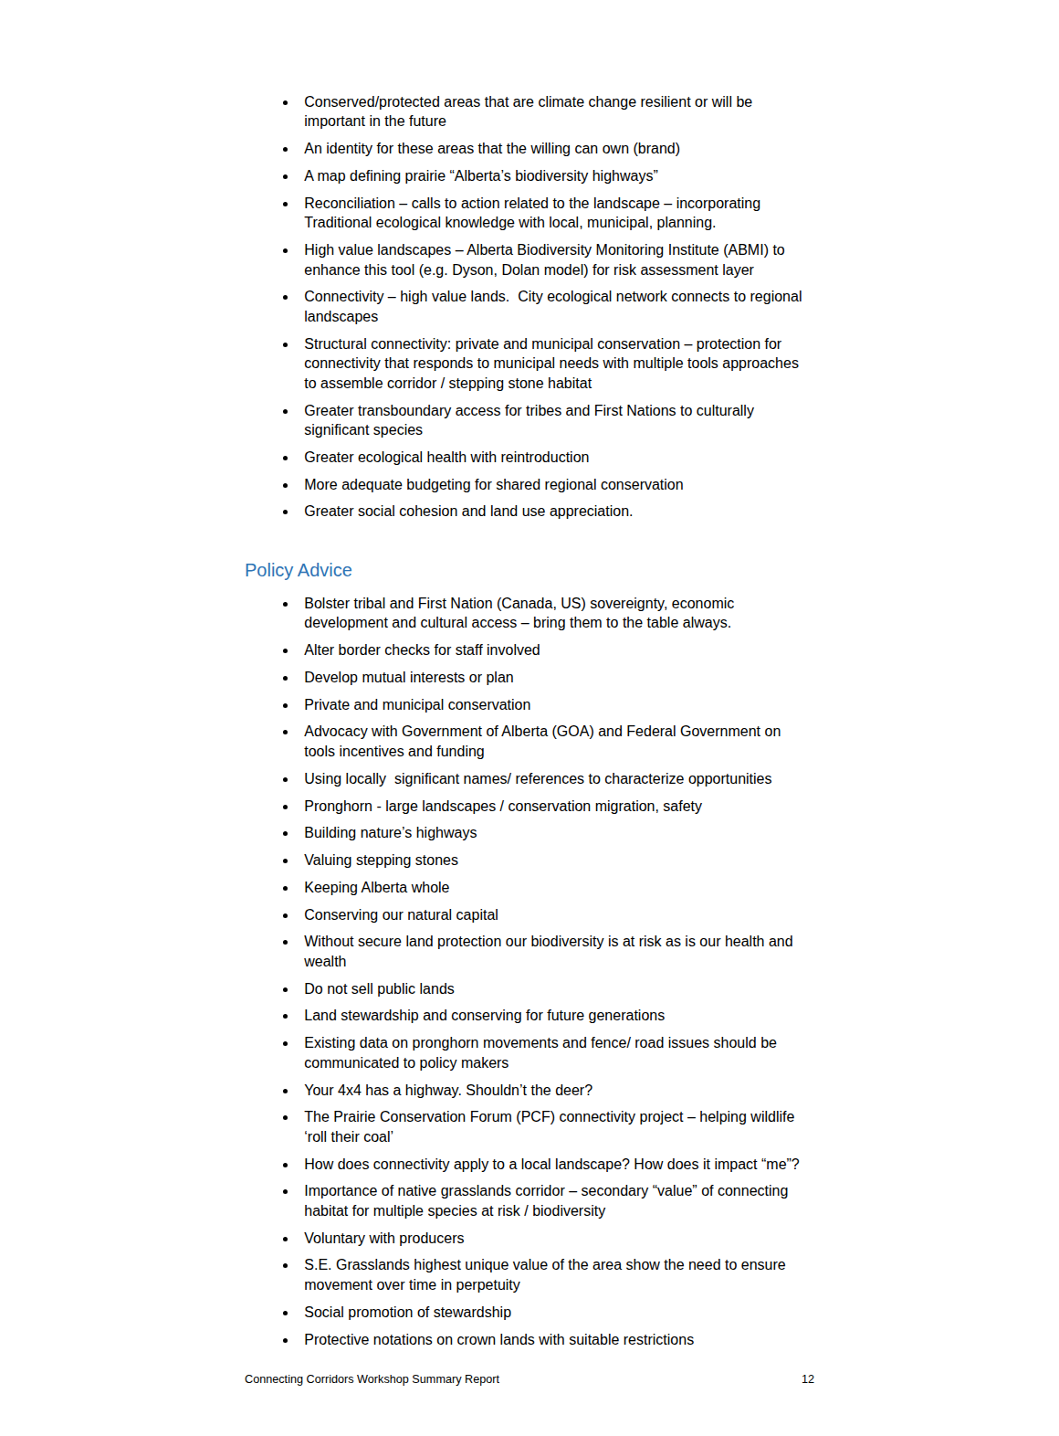Conserved/protected areas that are climate change resilient or will be important in the future
An identity for these areas that the willing can own (brand)
A map defining prairie “Alberta’s biodiversity highways”
Reconciliation – calls to action related to the landscape – incorporating Traditional ecological knowledge with local, municipal, planning.
High value landscapes – Alberta Biodiversity Monitoring Institute (ABMI) to enhance this tool (e.g. Dyson, Dolan model) for risk assessment layer
Connectivity – high value lands. City ecological network connects to regional landscapes
Structural connectivity: private and municipal conservation – protection for connectivity that responds to municipal needs with multiple tools approaches to assemble corridor / stepping stone habitat
Greater transboundary access for tribes and First Nations to culturally significant species
Greater ecological health with reintroduction
More adequate budgeting for shared regional conservation
Greater social cohesion and land use appreciation.
Policy Advice
Bolster tribal and First Nation (Canada, US) sovereignty, economic development and cultural access – bring them to the table always.
Alter border checks for staff involved
Develop mutual interests or plan
Private and municipal conservation
Advocacy with Government of Alberta (GOA) and Federal Government on tools incentives and funding
Using locally significant names/ references to characterize opportunities
Pronghorn - large landscapes / conservation migration, safety
Building nature’s highways
Valuing stepping stones
Keeping Alberta whole
Conserving our natural capital
Without secure land protection our biodiversity is at risk as is our health and wealth
Do not sell public lands
Land stewardship and conserving for future generations
Existing data on pronghorn movements and fence/ road issues should be communicated to policy makers
Your 4x4 has a highway. Shouldn’t the deer?
The Prairie Conservation Forum (PCF) connectivity project – helping wildlife ‘roll their coal’
How does connectivity apply to a local landscape? How does it impact “me”?
Importance of native grasslands corridor – secondary “value” of connecting habitat for multiple species at risk / biodiversity
Voluntary with producers
S.E. Grasslands highest unique value of the area show the need to ensure movement over time in perpetuity
Social promotion of stewardship
Protective notations on crown lands with suitable restrictions
Connecting Corridors Workshop Summary Report 12